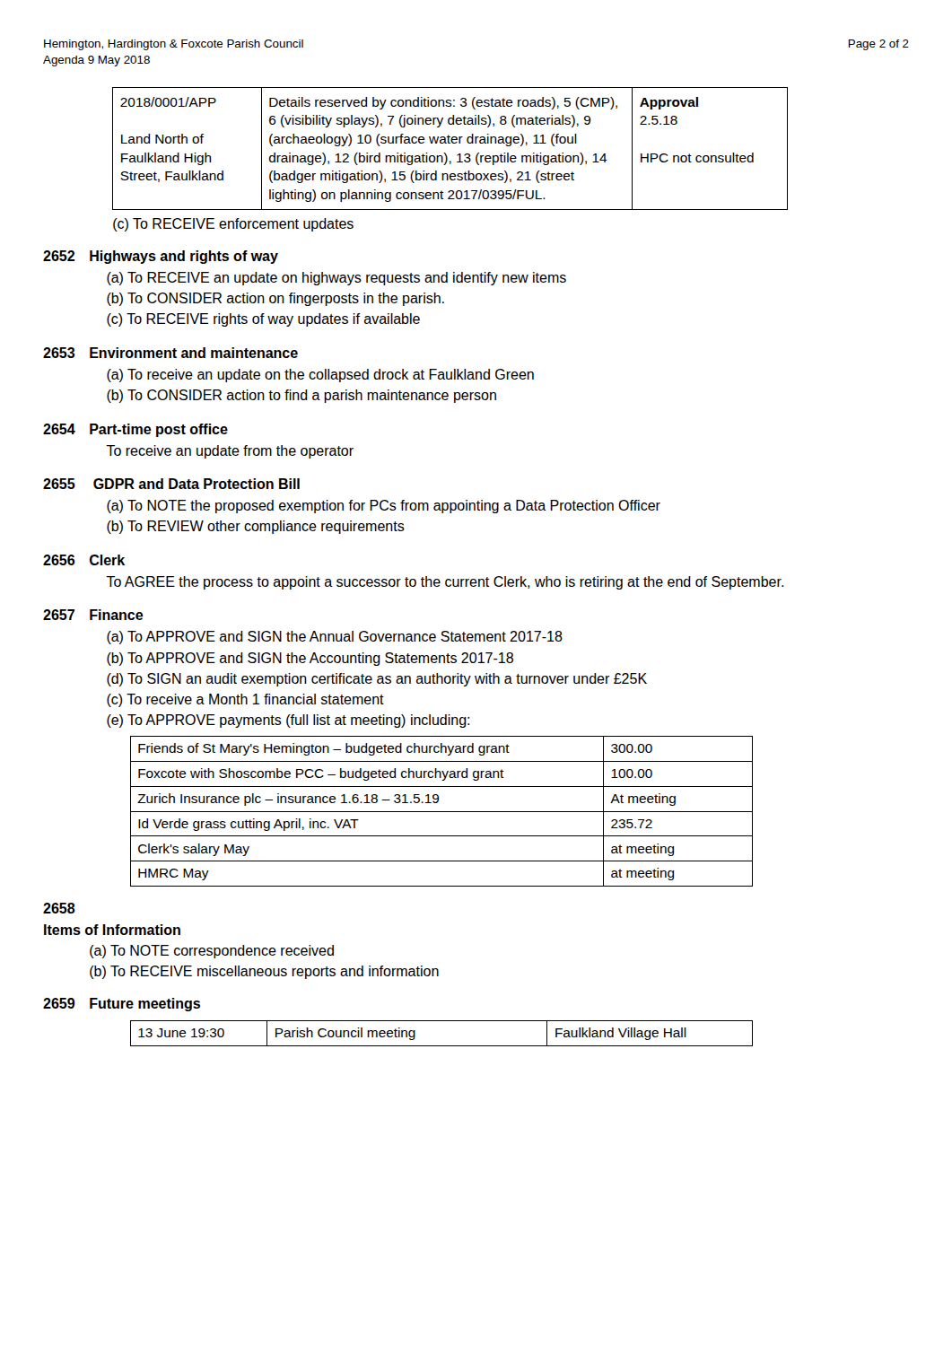Hemington, Hardington & Foxcote Parish Council
Agenda 9 May 2018
Page 2 of 2
| 2018/0001/APP Land North of Faulkland High Street, Faulkland | Details reserved by conditions: 3 (estate roads), 5 (CMP), 6 (visibility splays), 7 (joinery details), 8 (materials), 9 (archaeology) 10 (surface water drainage), 11 (foul drainage), 12 (bird mitigation), 13 (reptile mitigation), 14 (badger mitigation), 15 (bird nestboxes), 21 (street lighting) on planning consent 2017/0395/FUL. | Approval 2.5.18 HPC not consulted |
(c) To RECEIVE enforcement updates
2652
Highways and rights of way
(a) To RECEIVE an update on highways requests and identify new items
(b) To CONSIDER action on fingerposts in the parish.
(c) To RECEIVE rights of way updates if available
2653
Environment and maintenance
(a) To receive an update on the collapsed drock at Faulkland Green
(b) To CONSIDER action to find a parish maintenance person
2654
Part-time post office
To receive an update from the operator
2655
GDPR and Data Protection Bill
(a) To NOTE the proposed exemption for PCs from appointing a Data Protection Officer
(b) To REVIEW other compliance requirements
2656
Clerk
To AGREE the process to appoint a successor to the current Clerk, who is retiring at the end of September.
2657
Finance
(a) To APPROVE and SIGN the Annual Governance Statement 2017-18
(b) To APPROVE and SIGN the Accounting Statements 2017-18
(d) To SIGN an audit exemption certificate as an authority with a turnover under £25K
(c) To receive a Month 1 financial statement
(e) To APPROVE payments (full list at meeting) including:
| Friends of St Mary's Hemington – budgeted churchyard grant | 300.00 |
| Foxcote with Shoscombe PCC – budgeted churchyard grant | 100.00 |
| Zurich Insurance plc – insurance 1.6.18 – 31.5.19 | At meeting |
| Id Verde grass cutting April, inc. VAT | 235.72 |
| Clerk's salary May | at meeting |
| HMRC May | at meeting |
2658
Items of Information
(a) To NOTE correspondence received
(b) To RECEIVE miscellaneous reports and information
2659
Future meetings
| 13 June 19:30 | Parish Council meeting | Faulkland Village Hall |